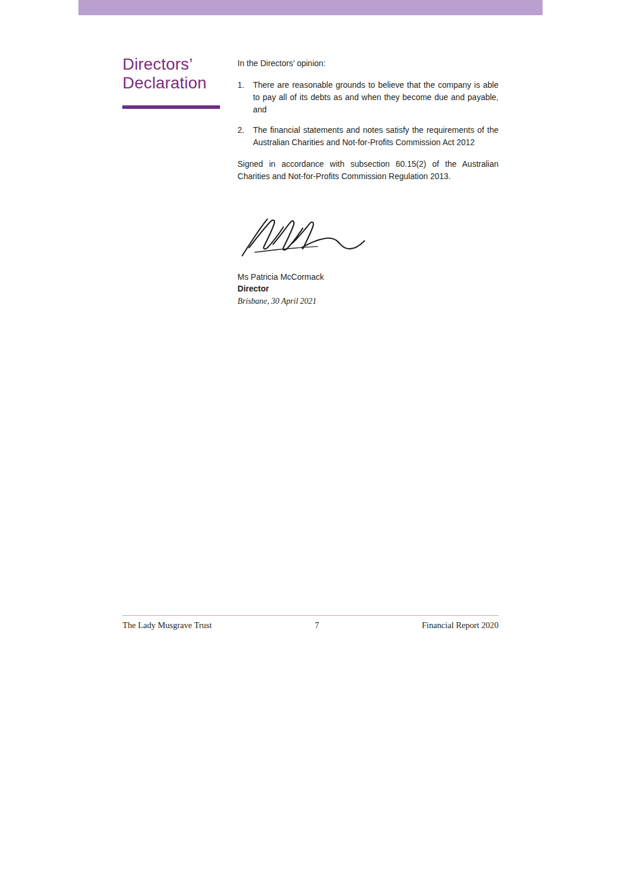Directors’
Declaration
In the Directors’ opinion:
There are reasonable grounds to believe that the company is able to pay all of its debts as and when they become due and payable, and
The financial statements and notes satisfy the requirements of the Australian Charities and Not-for-Profits Commission Act 2012
Signed in accordance with subsection 60.15(2) of the Australian Charities and Not-for-Profits Commission Regulation 2013.
Ms Patricia McCormack
Director
Brisbane, 30 April 2021
The Lady Musgrave Trust
7
Financial Report 2020